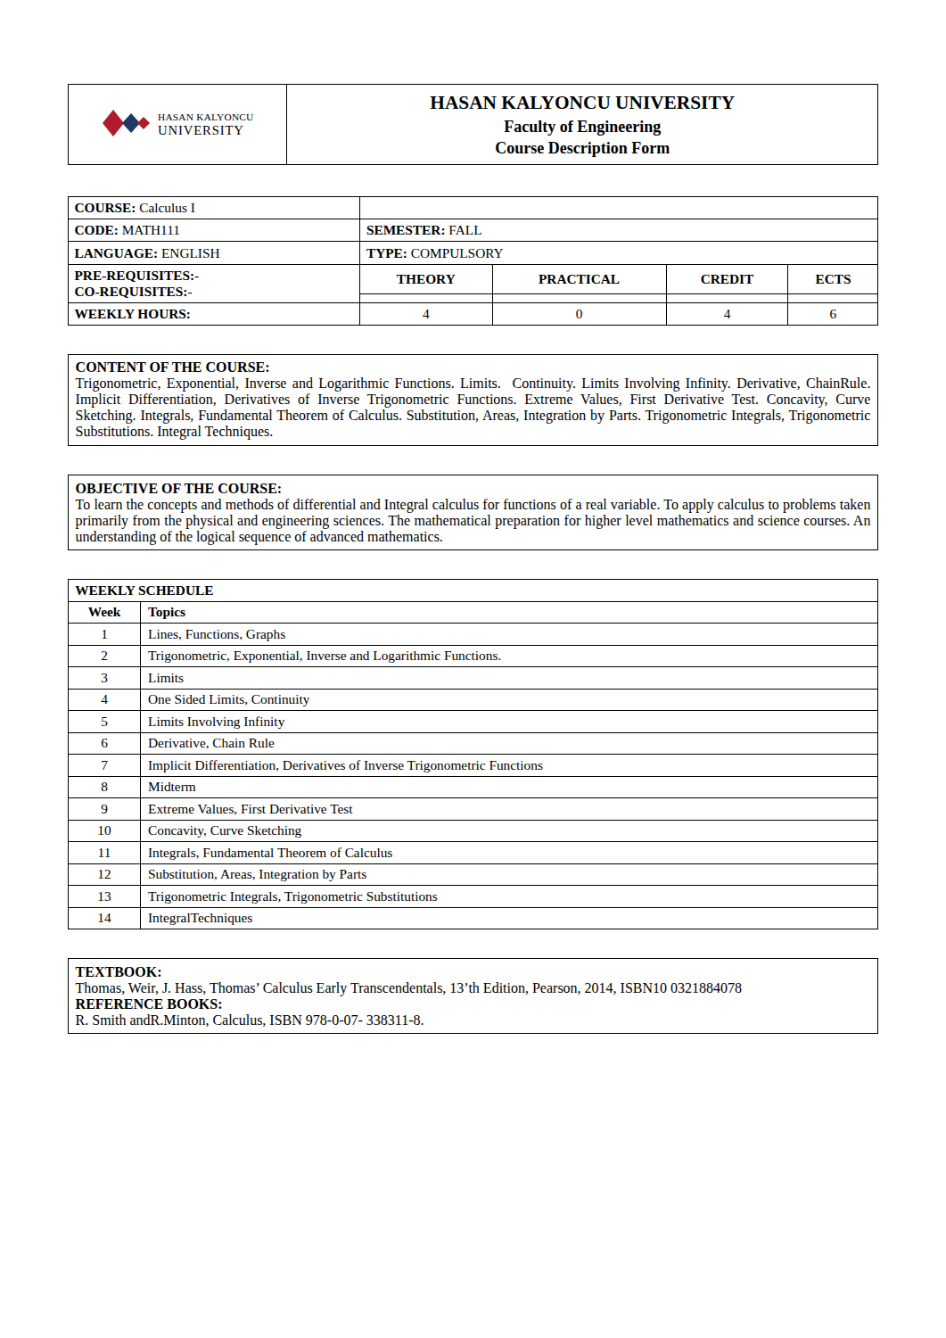| HASAN KALYONCU UNIVERSITY | HASAN KALYONCU UNIVERSITY Faculty of Engineering Course Description Form |
| COURSE: Calculus I | |
| CODE: MATH111 | SEMESTER: FALL |
| LANGUAGE: ENGLISH | TYPE: COMPULSORY |
| PRE-REQUISITES: - CO-REQUISITES: - | THEORY | PRACTICAL | CREDIT | ECTS |
| WEEKLY HOURS: | 4 | 0 | 4 | 6 |
| Content of the Course: Trigonometric, Exponential, Inverse and Logarithmic Functions. Limits. Continuity. Limits Involving Infinity. Derivative, ChainRule. Implicit Differentiation, Derivatives of Inverse Trigonometric Functions. Extreme Values, First Derivative Test. Concavity, Curve Sketching. Integrals, Fundamental Theorem of Calculus. Substitution, Areas, Integration by Parts. Trigonometric Integrals, Trigonometric Substitutions. Integral Techniques. |
| Objective of the Course: To learn the concepts and methods of differential and Integral calculus for functions of a real variable. To apply calculus to problems taken primarily from the physical and engineering sciences. The mathematical preparation for higher level mathematics and science courses. An understanding of the logical sequence of advanced mathematics. |
| Weekly Schedule |
| Week | Topics |
| 1 | Lines, Functions, Graphs |
| 2 | Trigonometric, Exponential, Inverse and Logarithmic Functions. |
| 3 | Limits |
| 4 | One Sided Limits, Continuity |
| 5 | Limits Involving Infinity |
| 6 | Derivative, Chain Rule |
| 7 | Implicit Differentiation, Derivatives of Inverse Trigonometric Functions |
| 8 | Midterm |
| 9 | Extreme Values, First Derivative Test |
| 10 | Concavity, Curve Sketching |
| 11 | Integrals, Fundamental Theorem of Calculus |
| 12 | Substitution, Areas, Integration by Parts |
| 13 | Trigonometric Integrals, Trigonometric Substitutions |
| 14 | IntegralTechniques |
| Textbook: Thomas, Weir, J. Hass, Thomas’ Calculus Early Transcendentals, 13’th Edition, Pearson, 2014, ISBN10 0321884078 Reference Books: R. Smith andR.Minton, Calculus, ISBN 978-0-07- 338311-8. |